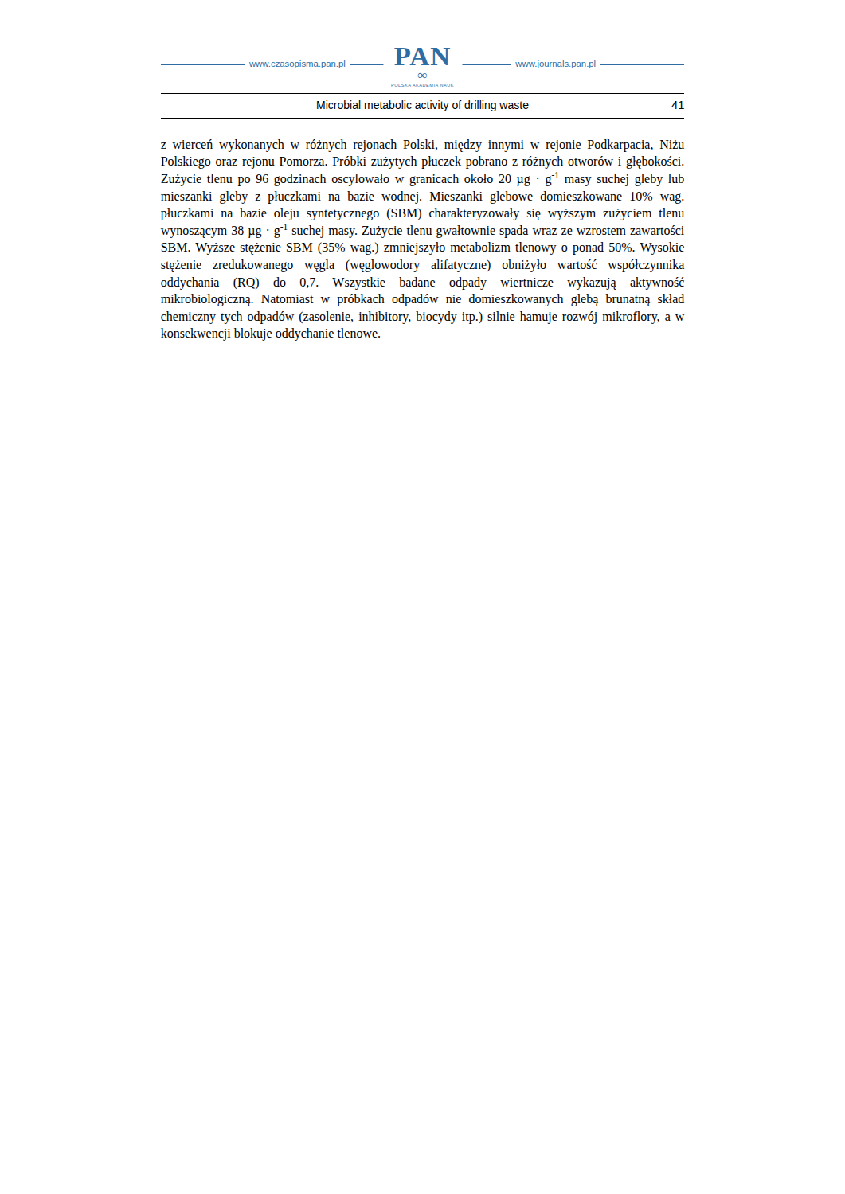www.czasopisma.pan.pl
PAN
∞
POLSKA AKADEMIA NAUK
www.journals.pan.pl
Microbial metabolic activity of drilling waste 41
z wierceń wykonanych w różnych rejonach Polski, między innymi w rejonie Podkarpacia, Niżu Polskiego oraz rejonu Pomorza. Próbki zużytych płuczek pobrano z różnych otworów i głębokości. Zużycie tlenu po 96 godzinach oscylowało w granicach około 20 µg · g-1 masy suchej gleby lub mieszanki gleby z płuczkami na bazie wodnej. Mieszanki glebowe domieszkowane 10% wag. płuczkami na bazie oleju syntetycznego (SBM) charakteryzowały się wyższym zużyciem tlenu wynoszącym 38 µg · g-1 suchej masy. Zużycie tlenu gwałtownie spada wraz ze wzrostem zawartości SBM. Wyższe stężenie SBM (35% wag.) zmniejszyło metabolizm tlenowy o ponad 50%. Wysokie stężenie zredukowanego węgla (węglowodory alifatyczne) obniżyło wartość współczynnika oddychania (RQ) do 0,7. Wszystkie badane odpady wiertnicze wykazują aktywność mikrobiologiczną. Natomiast w próbkach odpadów nie domieszkowanych glebą brunatną skład chemiczny tych odpadów (zasolenie, inhibitory, biocydy itp.) silnie hamuje rozwój mikroflory, a w konsekwencji blokuje oddychanie tlenowe.